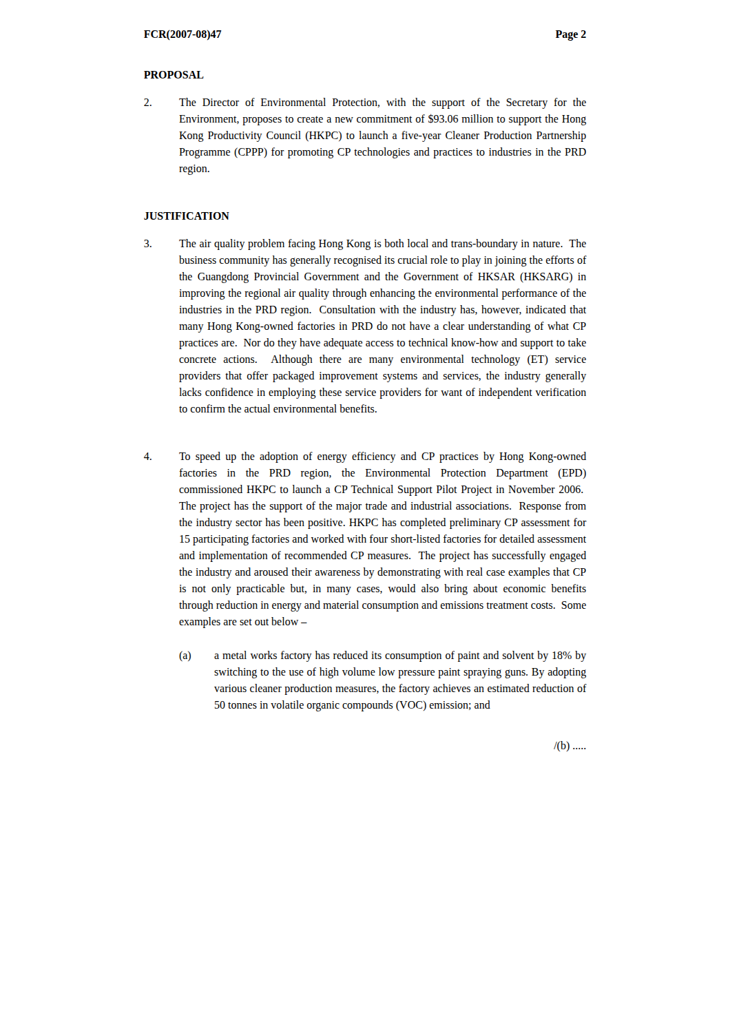FCR(2007-08)47
Page 2
Proposal
2.
The Director of Environmental Protection, with the support of the Secretary for the Environment, proposes to create a new commitment of $93.06 million to support the Hong Kong Productivity Council (HKPC) to launch a five-year Cleaner Production Partnership Programme (CPPP) for promoting CP technologies and practices to industries in the PRD region.
Justification
3.
The air quality problem facing Hong Kong is both local and trans-boundary in nature. The business community has generally recognised its crucial role to play in joining the efforts of the Guangdong Provincial Government and the Government of HKSAR (HKSARG) in improving the regional air quality through enhancing the environmental performance of the industries in the PRD region. Consultation with the industry has, however, indicated that many Hong Kong-owned factories in PRD do not have a clear understanding of what CP practices are. Nor do they have adequate access to technical know-how and support to take concrete actions. Although there are many environmental technology (ET) service providers that offer packaged improvement systems and services, the industry generally lacks confidence in employing these service providers for want of independent verification to confirm the actual environmental benefits.
4.
To speed up the adoption of energy efficiency and CP practices by Hong Kong-owned factories in the PRD region, the Environmental Protection Department (EPD) commissioned HKPC to launch a CP Technical Support Pilot Project in November 2006. The project has the support of the major trade and industrial associations. Response from the industry sector has been positive. HKPC has completed preliminary CP assessment for 15 participating factories and worked with four short-listed factories for detailed assessment and implementation of recommended CP measures. The project has successfully engaged the industry and aroused their awareness by demonstrating with real case examples that CP is not only practicable but, in many cases, would also bring about economic benefits through reduction in energy and material consumption and emissions treatment costs. Some examples are set out below –
(a) a metal works factory has reduced its consumption of paint and solvent by 18% by switching to the use of high volume low pressure paint spraying guns. By adopting various cleaner production measures, the factory achieves an estimated reduction of 50 tonnes in volatile organic compounds (VOC) emission; and
/(b) .....